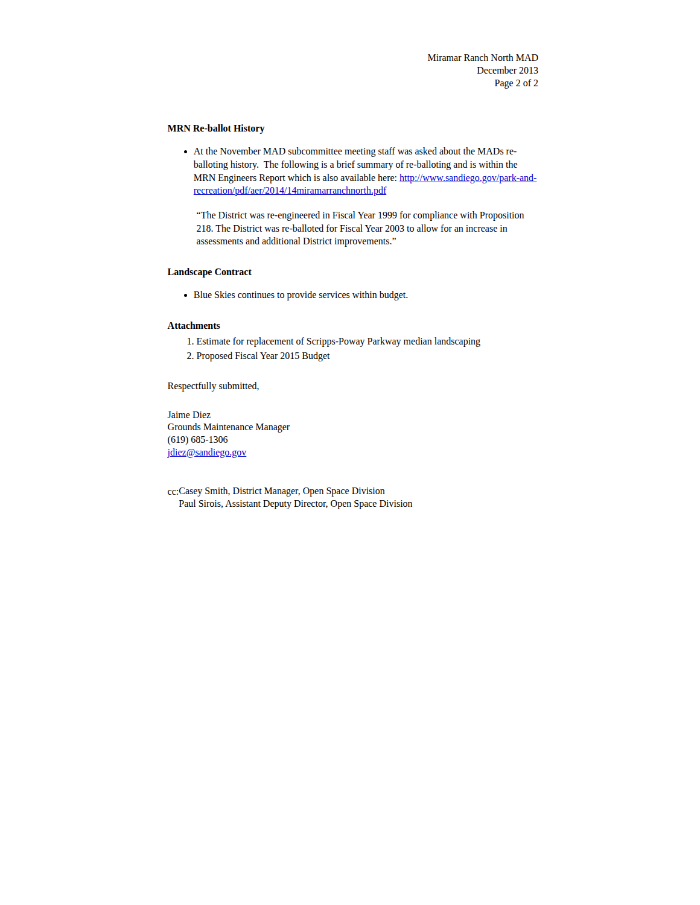Miramar Ranch North MAD
December 2013
Page 2 of 2
MRN Re-ballot History
At the November MAD subcommittee meeting staff was asked about the MADs re-balloting history. The following is a brief summary of re-balloting and is within the MRN Engineers Report which is also available here: http://www.sandiego.gov/park-and-recreation/pdf/aer/2014/14miramarranchnorth.pdf
“The District was re-engineered in Fiscal Year 1999 for compliance with Proposition 218. The District was re-balloted for Fiscal Year 2003 to allow for an increase in assessments and additional District improvements.”
Landscape Contract
Blue Skies continues to provide services within budget.
Attachments
Estimate for replacement of Scripps-Poway Parkway median landscaping
Proposed Fiscal Year 2015 Budget
Respectfully submitted,
Jaime Diez
Grounds Maintenance Manager
(619) 685-1306
jdiez@sandiego.gov
| cc: | Casey Smith, District Manager, Open Space Division Paul Sirois, Assistant Deputy Director, Open Space Division |